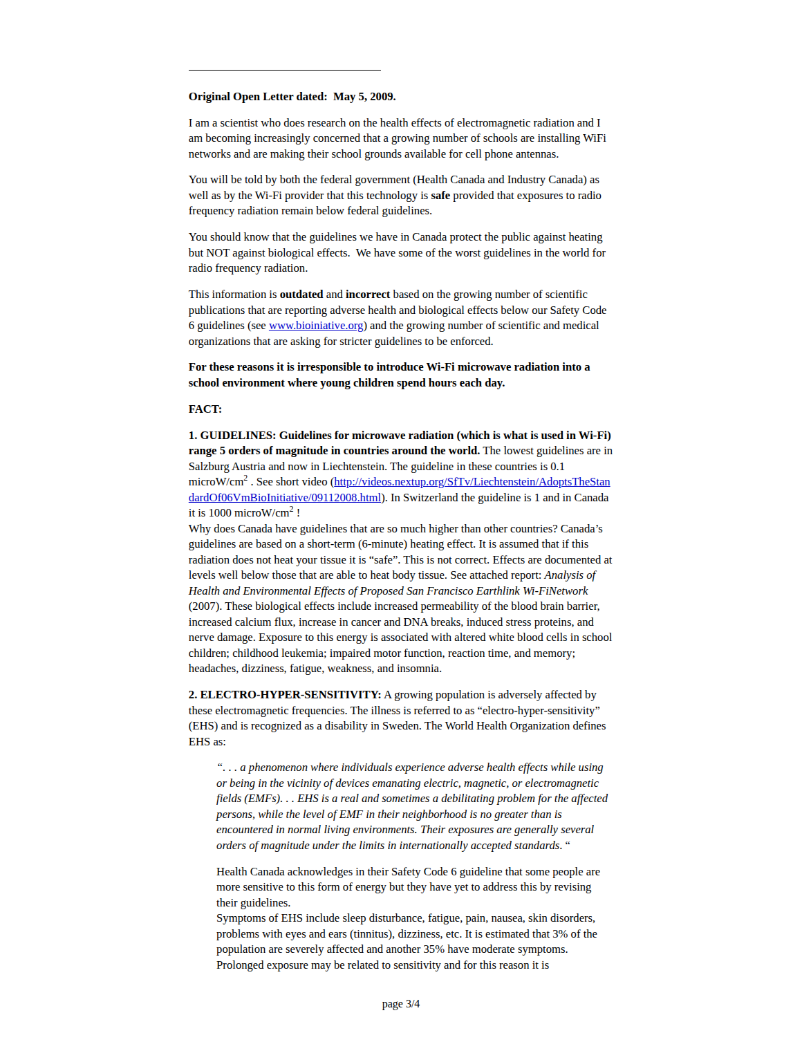Original Open Letter dated: May 5, 2009.
I am a scientist who does research on the health effects of electromagnetic radiation and I am becoming increasingly concerned that a growing number of schools are installing WiFi networks and are making their school grounds available for cell phone antennas.
You will be told by both the federal government (Health Canada and Industry Canada) as well as by the Wi-Fi provider that this technology is safe provided that exposures to radio frequency radiation remain below federal guidelines.
You should know that the guidelines we have in Canada protect the public against heating but NOT against biological effects. We have some of the worst guidelines in the world for radio frequency radiation.
This information is outdated and incorrect based on the growing number of scientific publications that are reporting adverse health and biological effects below our Safety Code 6 guidelines (see www.bioiniative.org) and the growing number of scientific and medical organizations that are asking for stricter guidelines to be enforced.
For these reasons it is irresponsible to introduce Wi-Fi microwave radiation into a school environment where young children spend hours each day.
FACT:
1. GUIDELINES: Guidelines for microwave radiation (which is what is used in Wi-Fi) range 5 orders of magnitude in countries around the world. The lowest guidelines are in Salzburg Austria and now in Liechtenstein. The guideline in these countries is 0.1 microW/cm2 . See short video (http://videos.nextup.org/SfTv/Liechtenstein/AdoptsTheStandardOf06VmBioInitiative/09112008.html). In Switzerland the guideline is 1 and in Canada it is 1000 microW/cm2 !
Why does Canada have guidelines that are so much higher than other countries? Canada’s guidelines are based on a short-term (6-minute) heating effect. It is assumed that if this radiation does not heat your tissue it is “safe”. This is not correct. Effects are documented at levels well below those that are able to heat body tissue. See attached report: Analysis of Health and Environmental Effects of Proposed San Francisco Earthlink Wi-FiNetwork (2007). These biological effects include increased permeability of the blood brain barrier, increased calcium flux, increase in cancer and DNA breaks, induced stress proteins, and nerve damage. Exposure to this energy is associated with altered white blood cells in school children; childhood leukemia; impaired motor function, reaction time, and memory; headaches, dizziness, fatigue, weakness, and insomnia.
2. ELECTRO-HYPER-SENSITIVITY: A growing population is adversely affected by these electromagnetic frequencies. The illness is referred to as “electro-hyper-sensitivity” (EHS) and is recognized as a disability in Sweden. The World Health Organization defines EHS as:
“. . . a phenomenon where individuals experience adverse health effects while using or being in the vicinity of devices emanating electric, magnetic, or electromagnetic fields (EMFs). . . EHS is a real and sometimes a debilitating problem for the affected persons, while the level of EMF in their neighborhood is no greater than is encountered in normal living environments. Their exposures are generally several orders of magnitude under the limits in internationally accepted standards. “
Health Canada acknowledges in their Safety Code 6 guideline that some people are more sensitive to this form of energy but they have yet to address this by revising their guidelines.
Symptoms of EHS include sleep disturbance, fatigue, pain, nausea, skin disorders, problems with eyes and ears (tinnitus), dizziness, etc. It is estimated that 3% of the population are severely affected and another 35% have moderate symptoms. Prolonged exposure may be related to sensitivity and for this reason it is
page 3/4